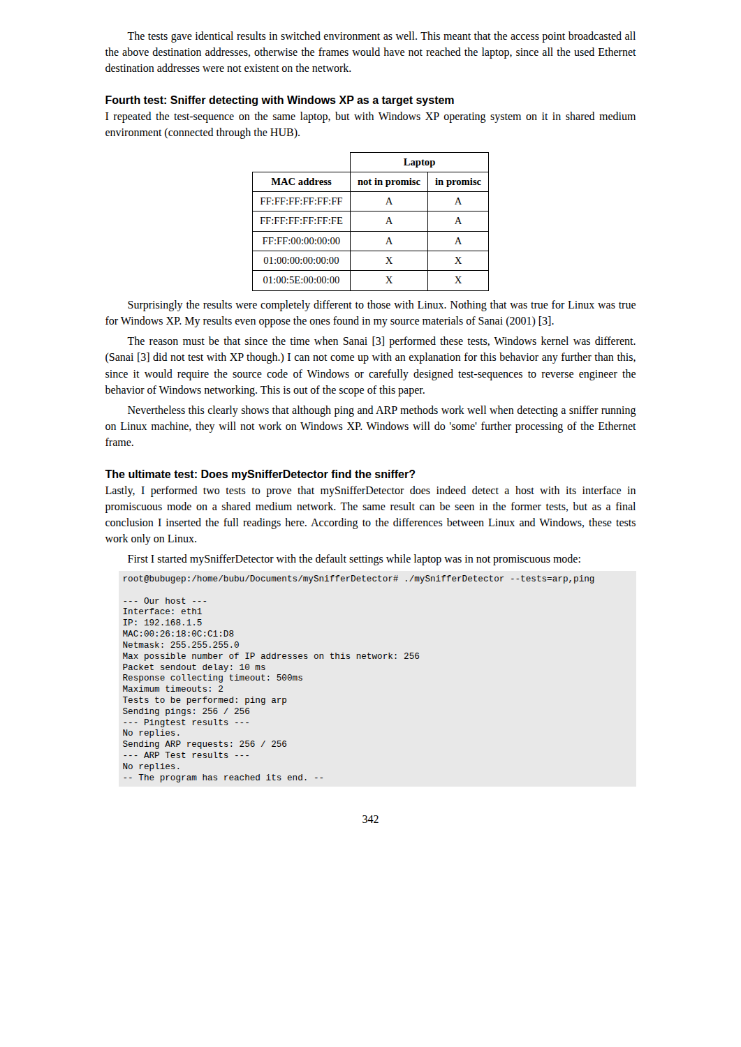The tests gave identical results in switched environment as well. This meant that the access point broadcasted all the above destination addresses, otherwise the frames would have not reached the laptop, since all the used Ethernet destination addresses were not existent on the network.
Fourth test: Sniffer detecting with Windows XP as a target system
I repeated the test-sequence on the same laptop, but with Windows XP operating system on it in shared medium environment (connected through the HUB).
| | Laptop |
| MAC address | not in promisc | in promisc |
| FF:FF:FF:FF:FF:FF | A | A |
| FF:FF:FF:FF:FF:FE | A | A |
| FF:FF:00:00:00:00 | A | A |
| 01:00:00:00:00:00 | X | X |
| 01:00:5E:00:00:00 | X | X |
Surprisingly the results were completely different to those with Linux. Nothing that was true for Linux was true for Windows XP. My results even oppose the ones found in my source materials of Sanai (2001) [3].
The reason must be that since the time when Sanai [3] performed these tests, Windows kernel was different. (Sanai [3] did not test with XP though.) I can not come up with an explanation for this behavior any further than this, since it would require the source code of Windows or carefully designed test-sequences to reverse engineer the behavior of Windows networking. This is out of the scope of this paper.
Nevertheless this clearly shows that although ping and ARP methods work well when detecting a sniffer running on Linux machine, they will not work on Windows XP. Windows will do 'some' further processing of the Ethernet frame.
The ultimate test: Does mySnifferDetector find the sniffer?
Lastly, I performed two tests to prove that mySnifferDetector does indeed detect a host with its interface in promiscuous mode on a shared medium network. The same result can be seen in the former tests, but as a final conclusion I inserted the full readings here. According to the differences between Linux and Windows, these tests work only on Linux.
First I started mySnifferDetector with the default settings while laptop was in not promiscuous mode:
root@bubugep:/home/bubu/Documents/mySnifferDetector# ./mySnifferDetector --tests=arp,ping

--- Our host ---
Interface: eth1
IP: 192.168.1.5
MAC:00:26:18:0C:C1:D8
Netmask: 255.255.255.0
Max possible number of IP addresses on this network: 256
Packet sendout delay: 10 ms
Response collecting timeout: 500ms
Maximum timeouts: 2
Tests to be performed: ping arp
Sending pings: 256 / 256
--- Pingtest results ---
No replies.
Sending ARP requests: 256 / 256
--- ARP Test results ---
No replies.
-- The program has reached its end. --
342